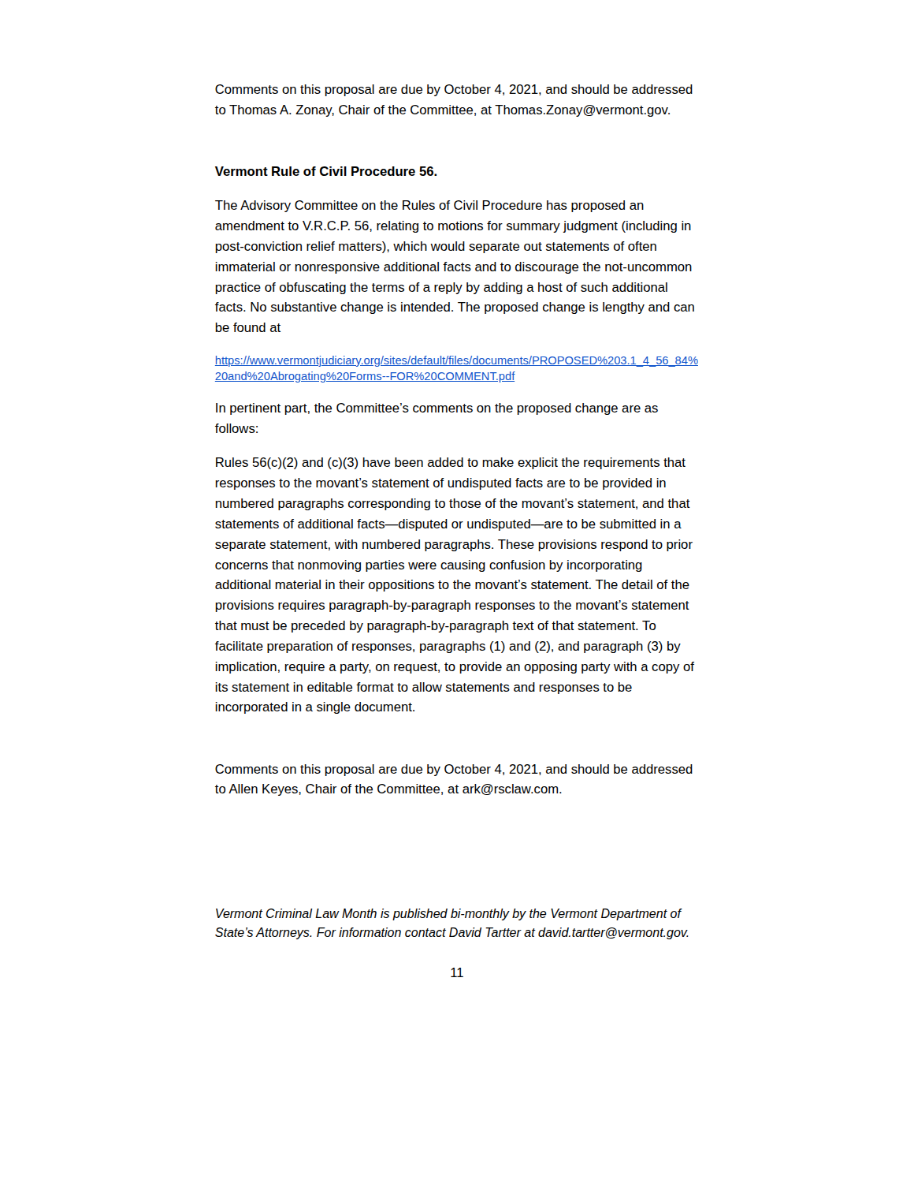Comments on this proposal are due by October 4, 2021, and should be addressed to Thomas A. Zonay, Chair of the Committee, at Thomas.Zonay@vermont.gov.
Vermont Rule of Civil Procedure 56.
The Advisory Committee on the Rules of Civil Procedure has proposed an amendment to V.R.C.P. 56, relating to motions for summary judgment (including in post-conviction relief matters), which would separate out statements of often immaterial or nonresponsive additional facts and to discourage the not-uncommon practice of obfuscating the terms of a reply by adding a host of such additional facts. No substantive change is intended. The proposed change is lengthy and can be found at
https://www.vermontjudiciary.org/sites/default/files/documents/PROPOSED%203.1_4_56_84%20and%20Abrogating%20Forms--FOR%20COMMENT.pdf
In pertinent part, the Committee’s comments on the proposed change are as follows:
Rules 56(c)(2) and (c)(3) have been added to make explicit the requirements that responses to the movant’s statement of undisputed facts are to be provided in numbered paragraphs corresponding to those of the movant’s statement, and that statements of additional facts—disputed or undisputed—are to be submitted in a separate statement, with numbered paragraphs. These provisions respond to prior concerns that nonmoving parties were causing confusion by incorporating additional material in their oppositions to the movant’s statement. The detail of the provisions requires paragraph-by-paragraph responses to the movant’s statement that must be preceded by paragraph-by-paragraph text of that statement. To facilitate preparation of responses, paragraphs (1) and (2), and paragraph (3) by implication, require a party, on request, to provide an opposing party with a copy of its statement in editable format to allow statements and responses to be incorporated in a single document.
Comments on this proposal are due by October 4, 2021, and should be addressed to Allen Keyes, Chair of the Committee, at ark@rsclaw.com.
Vermont Criminal Law Month is published bi-monthly by the Vermont Department of State’s Attorneys. For information contact David Tartter at david.tartter@vermont.gov.
11